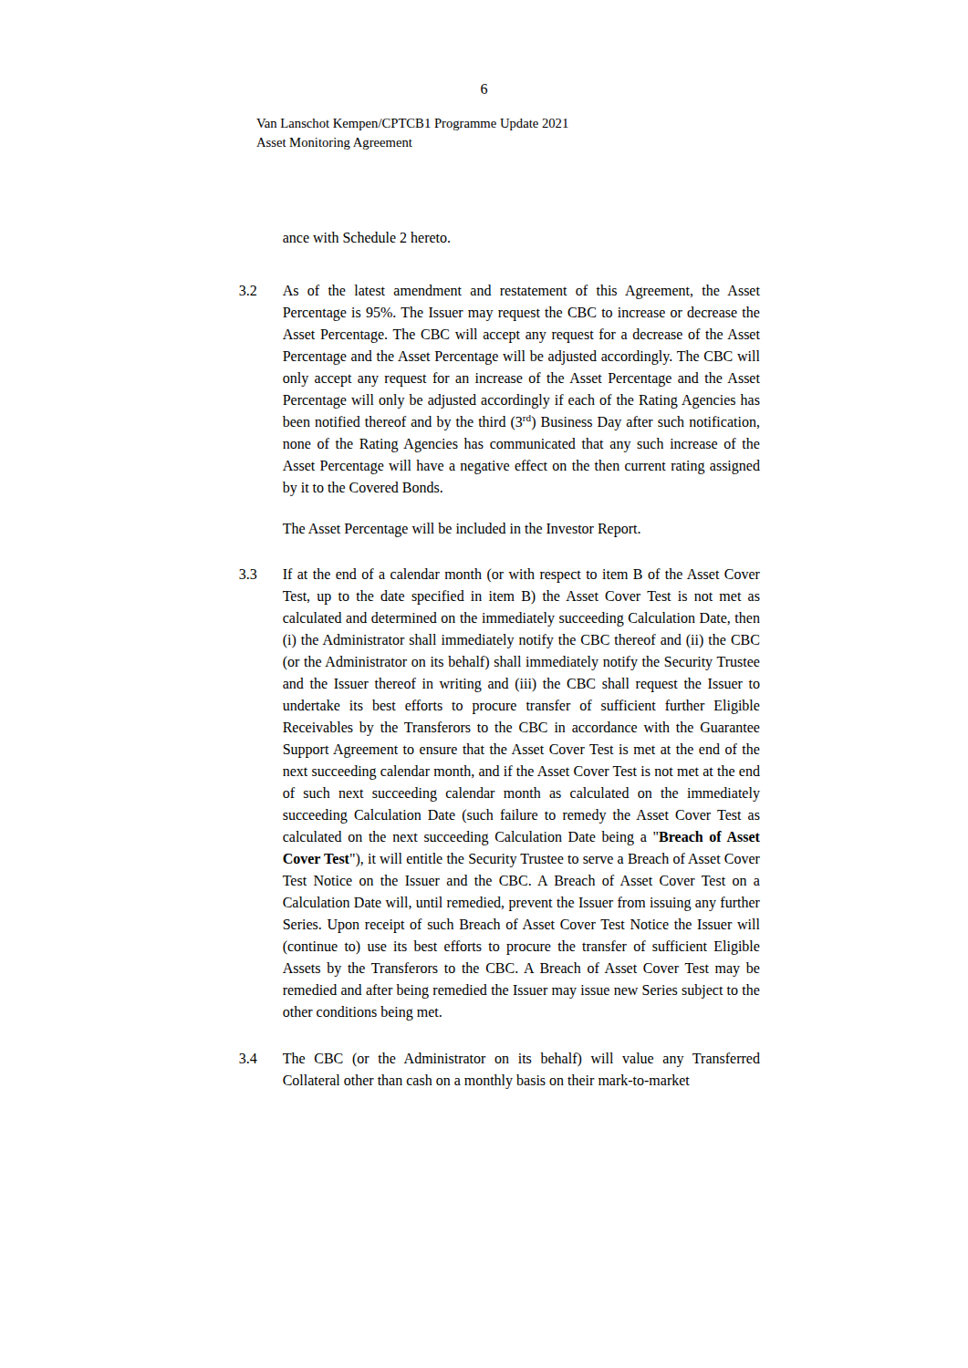6
Van Lanschot Kempen/CPTCB1 Programme Update 2021
Asset Monitoring Agreement
ance with Schedule 2 hereto.
3.2
As of the latest amendment and restatement of this Agreement, the Asset Percentage is 95%. The Issuer may request the CBC to increase or decrease the Asset Percentage. The CBC will accept any request for a decrease of the Asset Percentage and the Asset Percentage will be adjusted accordingly. The CBC will only accept any request for an increase of the Asset Percentage and the Asset Percentage will only be adjusted accordingly if each of the Rating Agencies has been notified thereof and by the third (3rd) Business Day after such notification, none of the Rating Agencies has communicated that any such increase of the Asset Percentage will have a negative effect on the then current rating assigned by it to the Covered Bonds.
The Asset Percentage will be included in the Investor Report.
3.3
If at the end of a calendar month (or with respect to item B of the Asset Cover Test, up to the date specified in item B) the Asset Cover Test is not met as calculated and determined on the immediately succeeding Calculation Date, then (i) the Administrator shall immediately notify the CBC thereof and (ii) the CBC (or the Administrator on its behalf) shall immediately notify the Security Trustee and the Issuer thereof in writing and (iii) the CBC shall request the Issuer to undertake its best efforts to procure transfer of sufficient further Eligible Receivables by the Transferors to the CBC in accordance with the Guarantee Support Agreement to ensure that the Asset Cover Test is met at the end of the next succeeding calendar month, and if the Asset Cover Test is not met at the end of such next succeeding calendar month as calculated on the immediately succeeding Calculation Date (such failure to remedy the Asset Cover Test as calculated on the next succeeding Calculation Date being a "Breach of Asset Cover Test"), it will entitle the Security Trustee to serve a Breach of Asset Cover Test Notice on the Issuer and the CBC. A Breach of Asset Cover Test on a Calculation Date will, until remedied, prevent the Issuer from issuing any further Series. Upon receipt of such Breach of Asset Cover Test Notice the Issuer will (continue to) use its best efforts to procure the transfer of sufficient Eligible Assets by the Transferors to the CBC. A Breach of Asset Cover Test may be remedied and after being remedied the Issuer may issue new Series subject to the other conditions being met.
3.4
The CBC (or the Administrator on its behalf) will value any Transferred Collateral other than cash on a monthly basis on their mark-to-market